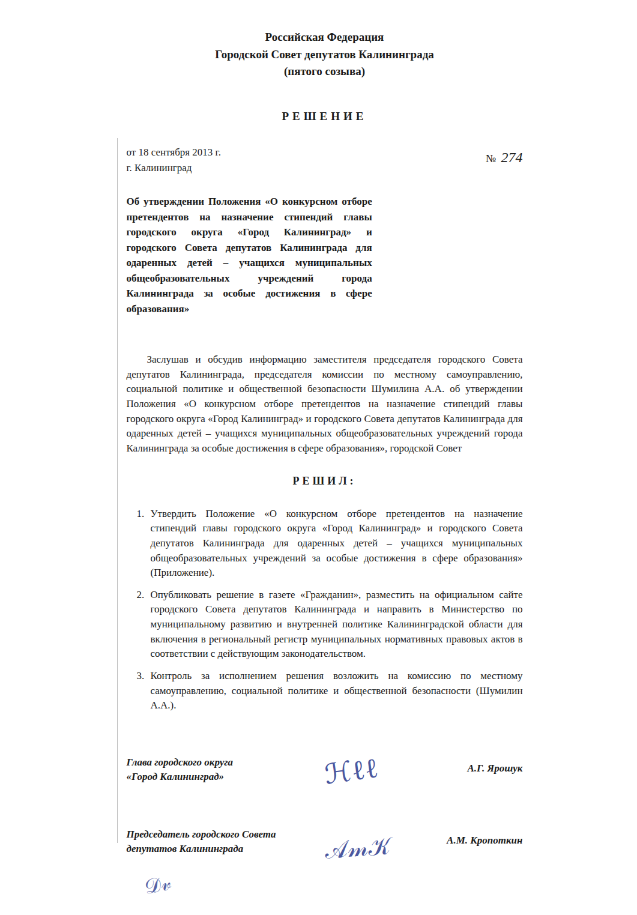Российская Федерация Городской Совет депутатов Калининграда (пятого созыва)
РЕШЕНИЕ
от 18 сентября 2013 г.
г. Калининград
№ 274
Об утверждении Положения «О конкурсном отборе претендентов на назначение стипендий главы городского округа «Город Калининград» и городского Совета депутатов Калининграда для одаренных детей – учащихся муниципальных общеобразовательных учреждений города Калининграда за особые достижения в сфере образования»
Заслушав и обсудив информацию заместителя председателя городского Совета депутатов Калининграда, председателя комиссии по местному самоуправлению, социальной политике и общественной безопасности Шумилина А.А. об утверждении Положения «О конкурсном отборе претендентов на назначение стипендий главы городского округа «Город Калининград» и городского Совета депутатов Калининграда для одаренных детей – учащихся муниципальных общеобразовательных учреждений города Калининграда за особые достижения в сфере образования», городской Совет
РЕШИЛ:
Утвердить Положение «О конкурсном отборе претендентов на назначение стипендий главы городского округа «Город Калининград» и городского Совета депутатов Калининграда для одаренных детей – учащихся муниципальных общеобразовательных учреждений за особые достижения в сфере образования» (Приложение).
Опубликовать решение в газете «Гражданин», разместить на официальном сайте городского Совета депутатов Калининграда и направить в Министерство по муниципальному развитию и внутренней политике Калининградской области для включения в региональный регистр муниципальных нормативных правовых актов в соответствии с действующим законодательством.
Контроль за исполнением решения возложить на комиссию по местному самоуправлению, социальной политике и общественной безопасности (Шумилин А.А.).
Глава городского округа
«Город Калининград»
ℋℓℓ
А.Г. Ярошук
Председатель городского Совета
депутатов Калининграда
𝒜𝓂𝒦
А.М. Кропоткин
𝒟𝓋